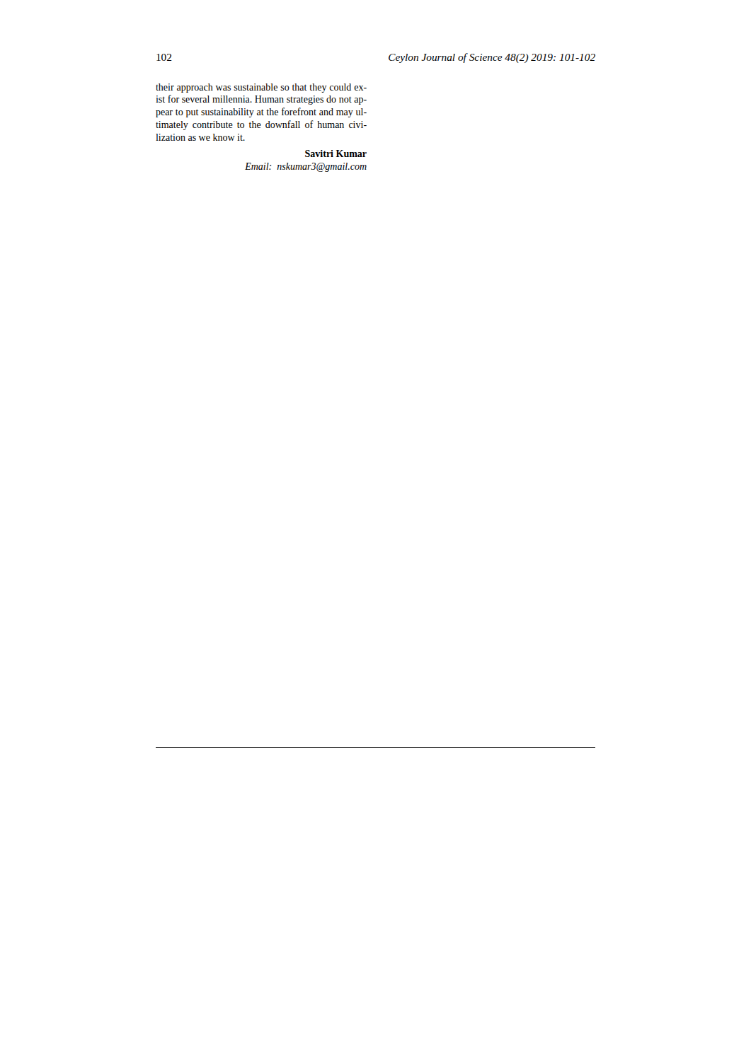102 Ceylon Journal of Science 48(2) 2019: 101-102
their approach was sustainable so that they could exist for several millennia. Human strategies do not appear to put sustainability at the forefront and may ultimately contribute to the downfall of human civilization as we know it.
Savitri Kumar Email: nskumar3@gmail.com